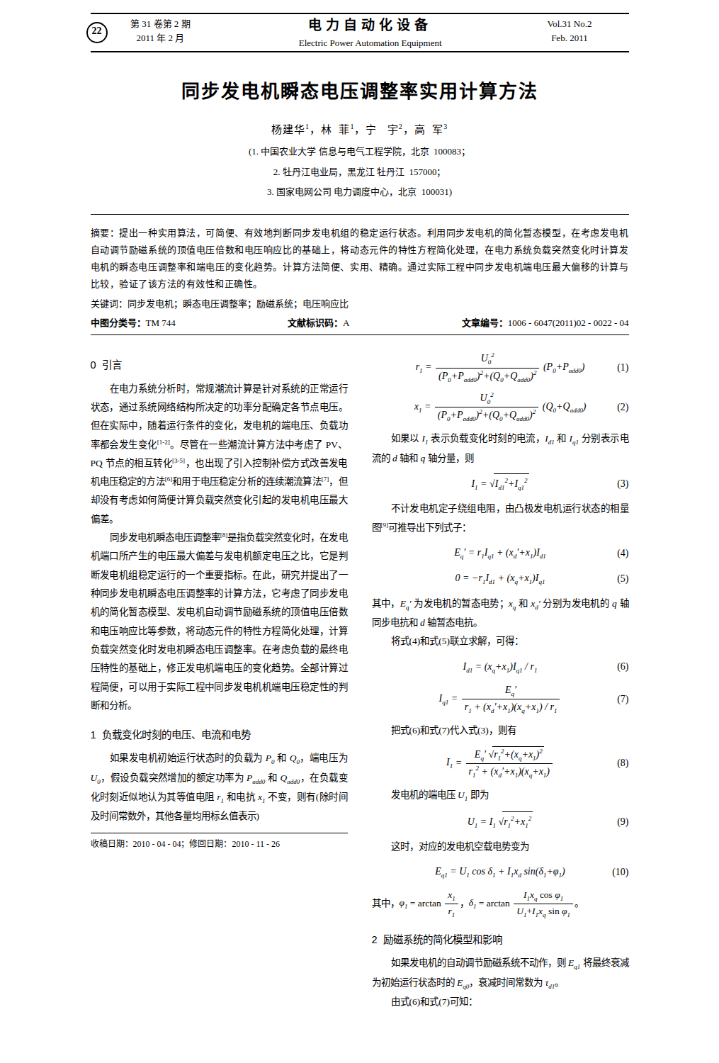22
第 31 卷第 2 期
2011 年 2 月
电力自动化设备
Electric Power Automation Equipment
Vol.31 No.2
Feb. 2011
同步发电机瞬态电压调整率实用计算方法
杨建华1，林 菲1，宁 宇2，高 军3
(1. 中国农业大学 信息与电气工程学院，北京 100083；
2. 牡丹江电业局，黑龙江 牡丹江 157000；
3. 国家电网公司 电力调度中心，北京 100031)
摘要：提出一种实用算法，可简便、有效地判断同步发电机组的稳定运行状态。利用同步发电机的简化暂态模型，在考虑发电机自动调节励磁系统的顶值电压倍数和电压响应比的基础上，将动态元件的特性方程简化处理，在电力系统负载突然变化时计算发电机的瞬态电压调整率和端电压的变化趋势。计算方法简便、实用、精确。通过实际工程中同步发电机端电压最大偏移的计算与比较，验证了该方法的有效性和正确性。
关键词：同步发电机；瞬态电压调整率；励磁系统；电压响应比
中图分类号：TM 744
文献标识码：A
文章编号：1006 - 6047(2011)02 - 0022 - 04
0 引言
在电力系统分析时，常规潮流计算是针对系统的正常运行状态，通过系统网络结构所决定的功率分配确定各节点电压。但在实际中，随着运行条件的变化，发电机的端电压、负载功率都会发生变化[1-2]。尽管在一些潮流计算方法中考虑了 PV、PQ 节点的相互转化[3-5]，也出现了引入控制补偿方式改善发电机电压稳定的方法[6]和用于电压稳定分析的连续潮流算法[7]，但却没有考虑如何简便计算负载突然变化引起的发电机电压最大偏差。
同步发电机瞬态电压调整率[8]是指负载突然变化时，在发电机端口所产生的电压最大偏差与发电机额定电压之比，它是判断发电机组稳定运行的一个重要指标。在此，研究并提出了一种同步发电机瞬态电压调整率的计算方法，它考虑了同步发电机的简化暂态模型、发电机自动调节励磁系统的顶值电压倍数和电压响应比等参数，将动态元件的特性方程简化处理，计算负载突然变化时发电机瞬态电压调整率。在考虑负载的最终电压特性的基础上，修正发电机端电压的变化趋势。全部计算过程简便，可以用于实际工程中同步发电机机端电压稳定性的判断和分析。
1 负载变化时刻的电压、电流和电势
如果发电机初始运行状态时的负载为 P0 和 Q0，端电压为 U0，假设负载突然增加的额定功率为 Padd0 和 Qadd0，在负载变化时刻近似地认为其等值电阻 r1 和电抗 x1 不变，则有(除时间及时间常数外，其他各量均用标幺值表示)
收稿日期：2010 - 04 - 04；修回日期：2010 - 11 - 26
r1 = U02(P0+Padd0)2+(Q0+Qadd0)2 (P0+Padd0) (1)
x1 = U02(P0+Padd0)2+(Q0+Qadd0)2 (Q0+Qadd0) (2)
如果以 I1 表示负载变化时刻的电流，Id1 和 Iq1 分别表示电流的 d 轴和 q 轴分量，则
I1 = Id12+Iq12 (3)
不计发电机定子绕组电阻，由凸极发电机运行状态的相量图[9]可推导出下列式子：
Eq′ = r1Iq1 + (xd′+x1)Id1 (4)
0 = −r1Id1 + (xq+x1)Iq1 (5)
其中，Eq′ 为发电机的暂态电势；xq 和 xd′ 分别为发电机的 q 轴同步电抗和 d 轴暂态电抗。
将式(4)和式(5)联立求解，可得：
Id1 = (xq+x1)Iq1 / r1 (6)
Iq1 = Eq′r1 + (xd′+x1)(xq+x1) / r1 (7)
把式(6)和式(7)代入式(3)，则有
I1 = Eq′ r12+(xq+x1)2 r12 + (xd′+x1)(xq+x1) (8)
发电机的端电压 U1 即为
U1 = I1 r12+x12 (9)
这时，对应的发电机空载电势变为
Eq1 = U1 cos δ1 + I1xd sin(δ1+φ1) (10)
其中，φ1 = arctan x1 r1，δ1 = arctan I1xq cos φ1 U1+I1xq sin φ1。
2 励磁系统的简化模型和影响
如果发电机的自动调节励磁系统不动作，则 Eq1 将最终衰减为初始运行状态时的 Eq0，衰减时间常数为 τd1。
由式(6)和式(7)可知：